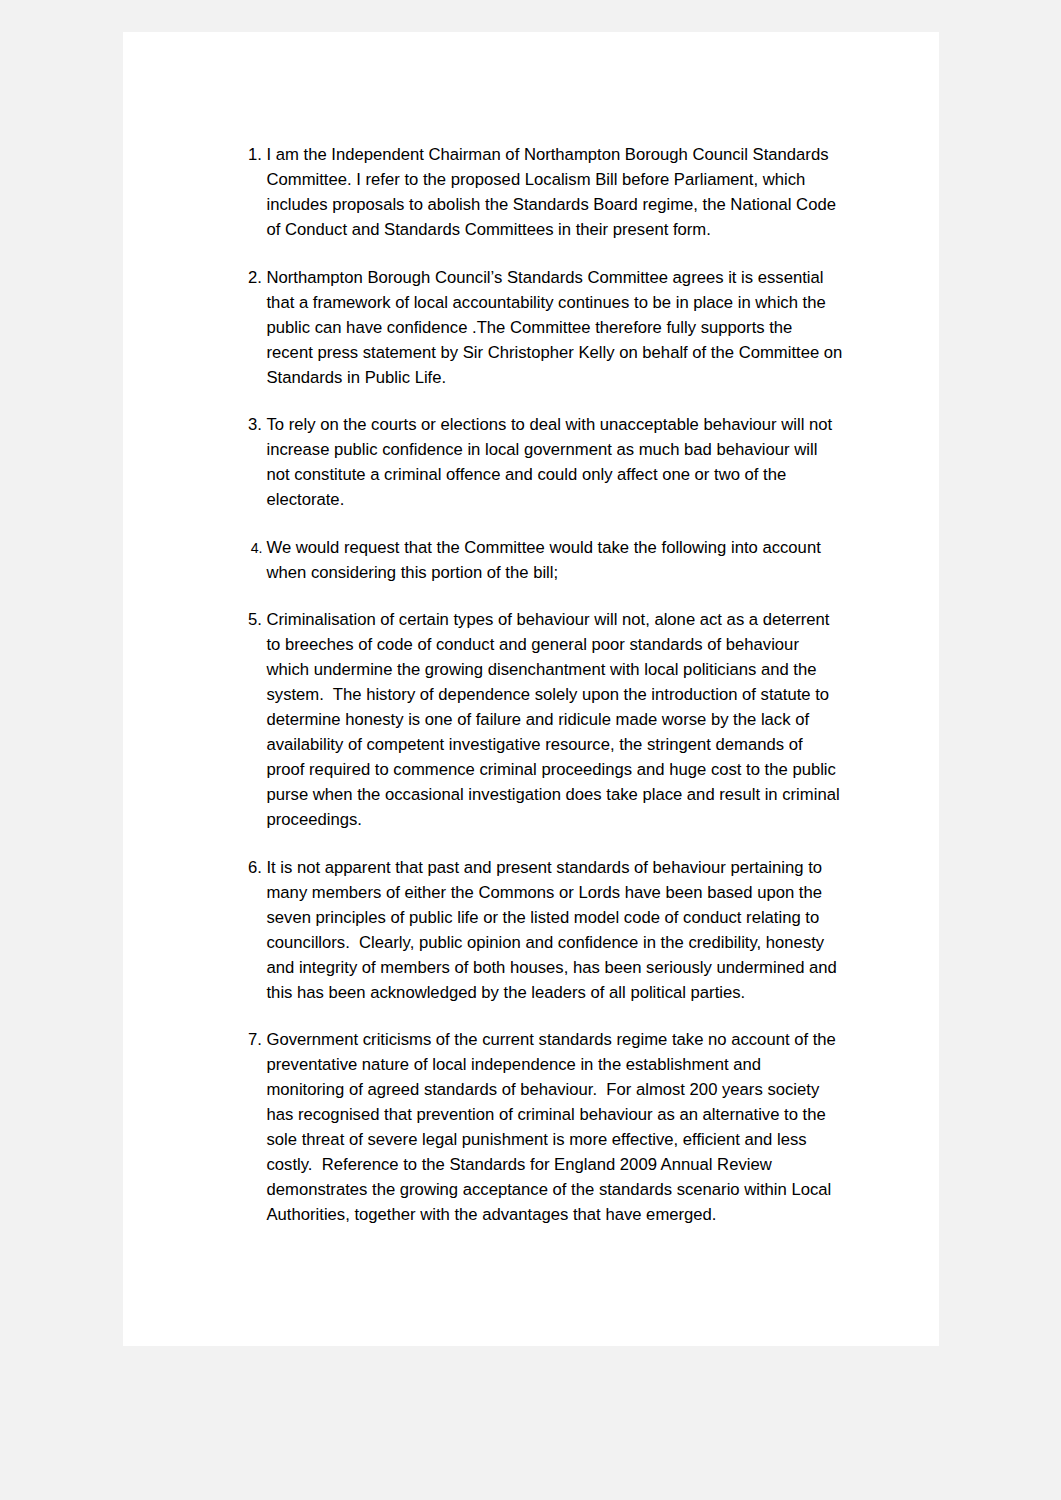I am the Independent Chairman of Northampton Borough Council Standards Committee. I refer to the proposed Localism Bill before Parliament, which includes proposals to abolish the Standards Board regime, the National Code of Conduct and Standards Committees in their present form.
Northampton Borough Council’s Standards Committee agrees it is essential that a framework of local accountability continues to be in place in which the public can have confidence .The Committee therefore fully supports the recent press statement by Sir Christopher Kelly on behalf of the Committee on Standards in Public Life.
To rely on the courts or elections to deal with unacceptable behaviour will not increase public confidence in local government as much bad behaviour will not constitute a criminal offence and could only affect one or two of the electorate.
We would request that the Committee would take the following into account when considering this portion of the bill;
Criminalisation of certain types of behaviour will not, alone act as a deterrent to breeches of code of conduct and general poor standards of behaviour which undermine the growing disenchantment with local politicians and the system. The history of dependence solely upon the introduction of statute to determine honesty is one of failure and ridicule made worse by the lack of availability of competent investigative resource, the stringent demands of proof required to commence criminal proceedings and huge cost to the public purse when the occasional investigation does take place and result in criminal proceedings.
It is not apparent that past and present standards of behaviour pertaining to many members of either the Commons or Lords have been based upon the seven principles of public life or the listed model code of conduct relating to councillors. Clearly, public opinion and confidence in the credibility, honesty and integrity of members of both houses, has been seriously undermined and this has been acknowledged by the leaders of all political parties.
Government criticisms of the current standards regime take no account of the preventative nature of local independence in the establishment and monitoring of agreed standards of behaviour. For almost 200 years society has recognised that prevention of criminal behaviour as an alternative to the sole threat of severe legal punishment is more effective, efficient and less costly. Reference to the Standards for England 2009 Annual Review demonstrates the growing acceptance of the standards scenario within Local Authorities, together with the advantages that have emerged.